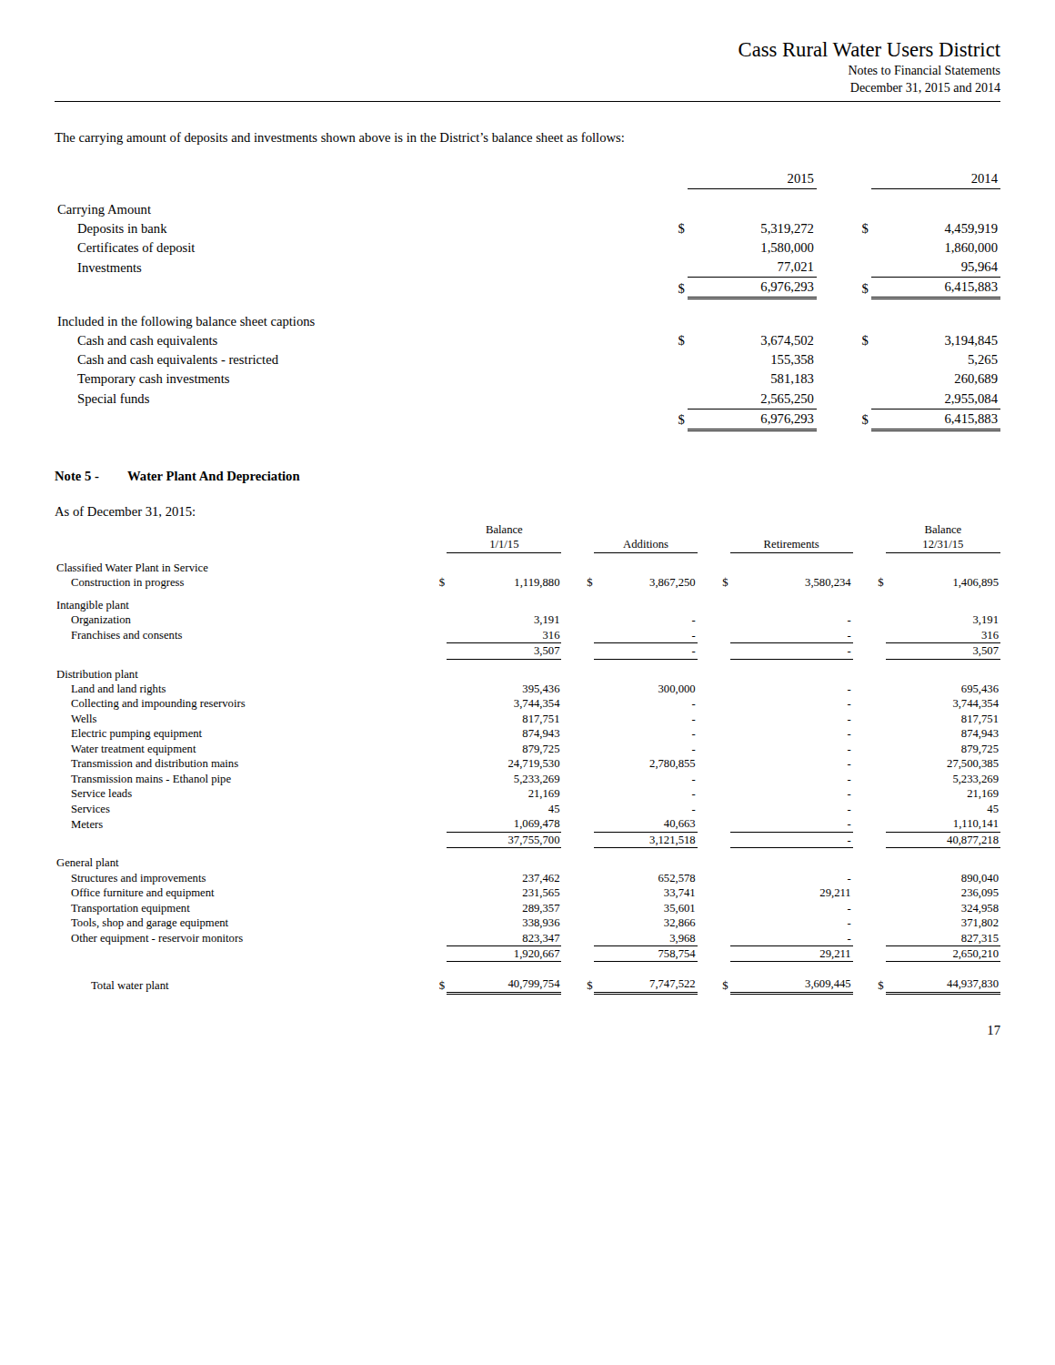Cass Rural Water Users District
Notes to Financial Statements
December 31, 2015 and 2014
The carrying amount of deposits and investments shown above is in the District’s balance sheet as follows:
| | | | 2015 | | | 2014 |
| Carrying Amount | | | | | | |
| Deposits in bank | | $ | 5,319,272 | | $ | 4,459,919 |
| Certificates of deposit | | | 1,580,000 | | | 1,860,000 |
| Investments | | | 77,021 | | | 95,964 |
| | | $ | 6,976,293 | | $ | 6,415,883 |
| Included in the following balance sheet captions | | | | | | |
| Cash and cash equivalents | | $ | 3,674,502 | | $ | 3,194,845 |
| Cash and cash equivalents - restricted | | | 155,358 | | | 5,265 |
| Temporary cash investments | | | 581,183 | | | 260,689 |
| Special funds | | | 2,565,250 | | | 2,955,084 |
| | | $ | 6,976,293 | | $ | 6,415,883 |
Note 5 -Water Plant And Depreciation
As of December 31, 2015:
| | | | Balance | | | | | | | | | Balance |
| --- | --- | --- | --- | --- | --- | --- | --- | --- | --- | --- | --- | --- |
| | | | 1/1/15 | | | Additions | | | Retirements | | | 12/31/15 |
| Classified Water Plant in Service | | | | | | | | | | | | |
| Construction in progress | | $ | 1,119,880 | | $ | 3,867,250 | | $ | 3,580,234 | | $ | 1,406,895 |
| Intangible plant | | | | | | | | | | | | |
| Organization | | | 3,191 | | | - | | | - | | | 3,191 |
| Franchises and consents | | | 316 | | | - | | | - | | | 316 |
| | | | 3,507 | | | - | | | - | | | 3,507 |
| Distribution plant | | | | | | | | | | | | |
| Land and land rights | | | 395,436 | | | 300,000 | | | - | | | 695,436 |
| Collecting and impounding reservoirs | | | 3,744,354 | | | - | | | - | | | 3,744,354 |
| Wells | | | 817,751 | | | - | | | - | | | 817,751 |
| Electric pumping equipment | | | 874,943 | | | - | | | - | | | 874,943 |
| Water treatment equipment | | | 879,725 | | | - | | | - | | | 879,725 |
| Transmission and distribution mains | | | 24,719,530 | | | 2,780,855 | | | - | | | 27,500,385 |
| Transmission mains - Ethanol pipe | | | 5,233,269 | | | - | | | - | | | 5,233,269 |
| Service leads | | | 21,169 | | | - | | | - | | | 21,169 |
| Services | | | 45 | | | - | | | - | | | 45 |
| Meters | | | 1,069,478 | | | 40,663 | | | - | | | 1,110,141 |
| | | | 37,755,700 | | | 3,121,518 | | | - | | | 40,877,218 |
| General plant | | | | | | | | | | | | |
| Structures and improvements | | | 237,462 | | | 652,578 | | | - | | | 890,040 |
| Office furniture and equipment | | | 231,565 | | | 33,741 | | | 29,211 | | | 236,095 |
| Transportation equipment | | | 289,357 | | | 35,601 | | | - | | | 324,958 |
| Tools, shop and garage equipment | | | 338,936 | | | 32,866 | | | - | | | 371,802 |
| Other equipment - reservoir monitors | | | 823,347 | | | 3,968 | | | - | | | 827,315 |
| | | | 1,920,667 | | | 758,754 | | | 29,211 | | | 2,650,210 |
| Total water plant | | $ | 40,799,754 | | $ | 7,747,522 | | $ | 3,609,445 | | $ | 44,937,830 |
17